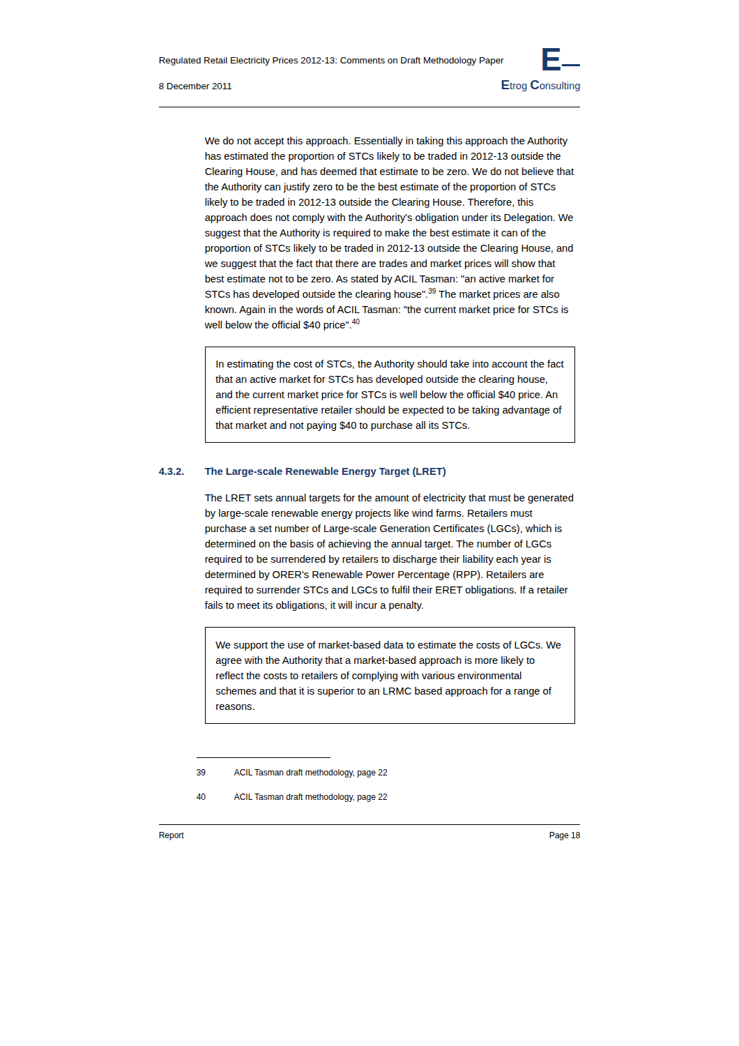Regulated Retail Electricity Prices 2012-13: Comments on Draft Methodology Paper
8 December 2011
E
Etrog Consulting
We do not accept this approach. Essentially in taking this approach the Authority has estimated the proportion of STCs likely to be traded in 2012-13 outside the Clearing House, and has deemed that estimate to be zero. We do not believe that the Authority can justify zero to be the best estimate of the proportion of STCs likely to be traded in 2012-13 outside the Clearing House. Therefore, this approach does not comply with the Authority's obligation under its Delegation. We suggest that the Authority is required to make the best estimate it can of the proportion of STCs likely to be traded in 2012-13 outside the Clearing House, and we suggest that the fact that there are trades and market prices will show that best estimate not to be zero. As stated by ACIL Tasman: "an active market for STCs has developed outside the clearing house".39 The market prices are also known. Again in the words of ACIL Tasman: "the current market price for STCs is well below the official $40 price".40
In estimating the cost of STCs, the Authority should take into account the fact that an active market for STCs has developed outside the clearing house, and the current market price for STCs is well below the official $40 price. An efficient representative retailer should be expected to be taking advantage of that market and not paying $40 to purchase all its STCs.
4.3.2. The Large-scale Renewable Energy Target (LRET)
The LRET sets annual targets for the amount of electricity that must be generated by large-scale renewable energy projects like wind farms. Retailers must purchase a set number of Large-scale Generation Certificates (LGCs), which is determined on the basis of achieving the annual target. The number of LGCs required to be surrendered by retailers to discharge their liability each year is determined by ORER's Renewable Power Percentage (RPP). Retailers are required to surrender STCs and LGCs to fulfil their ERET obligations. If a retailer fails to meet its obligations, it will incur a penalty.
We support the use of market-based data to estimate the costs of LGCs. We agree with the Authority that a market-based approach is more likely to reflect the costs to retailers of complying with various environmental schemes and that it is superior to an LRMC based approach for a range of reasons.
39 ACIL Tasman draft methodology, page 22
40 ACIL Tasman draft methodology, page 22
Report
Page 18